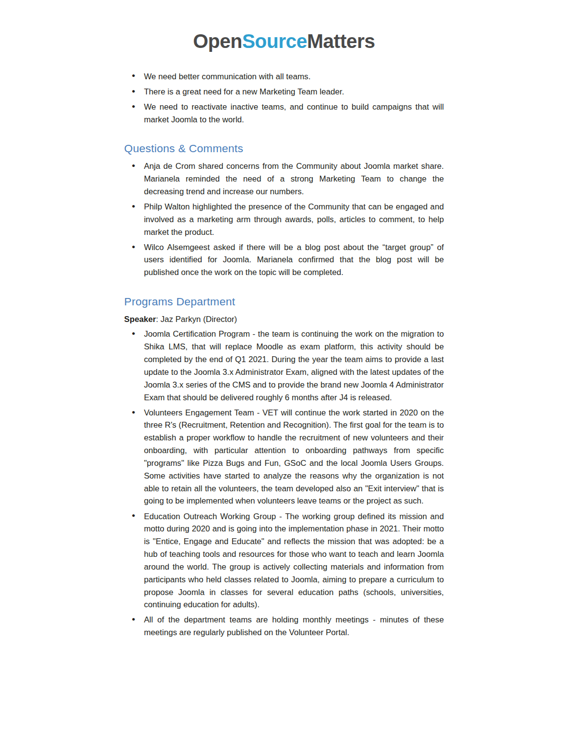Open Source Matters
We need better communication with all teams.
There is a great need for a new Marketing Team leader.
We need to reactivate inactive teams, and continue to build campaigns that will market Joomla to the world.
Questions & Comments
Anja de Crom shared concerns from the Community about Joomla market share. Marianela reminded the need of a strong Marketing Team to change the decreasing trend and increase our numbers.
Philp Walton highlighted the presence of the Community that can be engaged and involved as a marketing arm through awards, polls, articles to comment, to help market the product.
Wilco Alsemgeest asked if there will be a blog post about the “target group” of users identified for Joomla. Marianela confirmed that the blog post will be published once the work on the topic will be completed.
Programs Department
Speaker: Jaz Parkyn (Director)
Joomla Certification Program - the team is continuing the work on the migration to Shika LMS, that will replace Moodle as exam platform, this activity should be completed by the end of Q1 2021. During the year the team aims to provide a last update to the Joomla 3.x Administrator Exam, aligned with the latest updates of the Joomla 3.x series of the CMS and to provide the brand new Joomla 4 Administrator Exam that should be delivered roughly 6 months after J4 is released.
Volunteers Engagement Team - VET will continue the work started in 2020 on the three R's (Recruitment, Retention and Recognition). The first goal for the team is to establish a proper workflow to handle the recruitment of new volunteers and their onboarding, with particular attention to onboarding pathways from specific "programs" like Pizza Bugs and Fun, GSoC and the local Joomla Users Groups. Some activities have started to analyze the reasons why the organization is not able to retain all the volunteers, the team developed also an "Exit interview" that is going to be implemented when volunteers leave teams or the project as such.
Education Outreach Working Group - The working group defined its mission and motto during 2020 and is going into the implementation phase in 2021. Their motto is "Entice, Engage and Educate" and reflects the mission that was adopted: be a hub of teaching tools and resources for those who want to teach and learn Joomla around the world. The group is actively collecting materials and information from participants who held classes related to Joomla, aiming to prepare a curriculum to propose Joomla in classes for several education paths (schools, universities, continuing education for adults).
All of the department teams are holding monthly meetings - minutes of these meetings are regularly published on the Volunteer Portal.